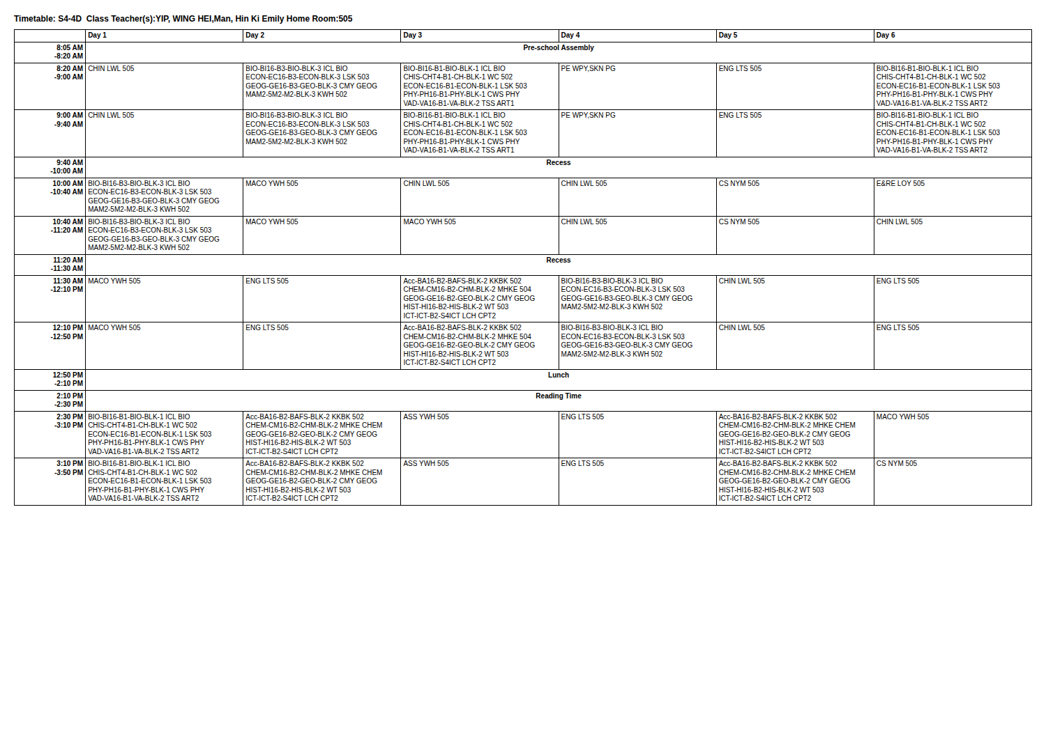Timetable: S4-4D Class Teacher(s):YIP, WING HEI,Man, Hin Ki Emily Home Room:505
| | Day 1 | Day 2 | Day 3 | Day 4 | Day 5 | Day 6 |
| --- | --- | --- | --- | --- | --- | --- |
| 8:05 AM -8:20 AM | Pre-school Assembly |
| 8:20 AM -9:00 AM | CHIN LWL 505 | BIO-BI16-B3-BIO-BLK-3 ICL BIO ECON-EC16-B3-ECON-BLK-3 LSK 503 GEOG-GE16-B3-GEO-BLK-3 CMY GEOG MAM2-5M2-M2-BLK-3 KWH 502 | BIO-BI16-B1-BIO-BLK-1 ICL BIO CHIS-CHT4-B1-CH-BLK-1 WC 502 ECON-EC16-B1-ECON-BLK-1 LSK 503 PHY-PH16-B1-PHY-BLK-1 CWS PHY VAD-VA16-B1-VA-BLK-2 TSS ART1 | PE WPY,SKN PG | ENG LTS 505 | BIO-BI16-B1-BIO-BLK-1 ICL BIO CHIS-CHT4-B1-CH-BLK-1 WC 502 ECON-EC16-B1-ECON-BLK-1 LSK 503 PHY-PH16-B1-PHY-BLK-1 CWS PHY VAD-VA16-B1-VA-BLK-2 TSS ART2 |
| 9:00 AM -9:40 AM | CHIN LWL 505 | BIO-BI16-B3-BIO-BLK-3 ICL BIO ECON-EC16-B3-ECON-BLK-3 LSK 503 GEOG-GE16-B3-GEO-BLK-3 CMY GEOG MAM2-5M2-M2-BLK-3 KWH 502 | BIO-BI16-B1-BIO-BLK-1 ICL BIO CHIS-CHT4-B1-CH-BLK-1 WC 502 ECON-EC16-B1-ECON-BLK-1 LSK 503 PHY-PH16-B1-PHY-BLK-1 CWS PHY VAD-VA16-B1-VA-BLK-2 TSS ART1 | PE WPY,SKN PG | ENG LTS 505 | BIO-BI16-B1-BIO-BLK-1 ICL BIO CHIS-CHT4-B1-CH-BLK-1 WC 502 ECON-EC16-B1-ECON-BLK-1 LSK 503 PHY-PH16-B1-PHY-BLK-1 CWS PHY VAD-VA16-B1-VA-BLK-2 TSS ART2 |
| 9:40 AM -10:00 AM | Recess |
| 10:00 AM -10:40 AM | BIO-BI16-B3-BIO-BLK-3 ICL BIO ECON-EC16-B3-ECON-BLK-3 LSK 503 GEOG-GE16-B3-GEO-BLK-3 CMY GEOG MAM2-5M2-M2-BLK-3 KWH 502 | MACO YWH 505 | CHIN LWL 505 | CHIN LWL 505 | CS NYM 505 | E&RE LOY 505 |
| 10:40 AM -11:20 AM | BIO-BI16-B3-BIO-BLK-3 ICL BIO ECON-EC16-B3-ECON-BLK-3 LSK 503 GEOG-GE16-B3-GEO-BLK-3 CMY GEOG MAM2-5M2-M2-BLK-3 KWH 502 | MACO YWH 505 | MACO YWH 505 | CHIN LWL 505 | CS NYM 505 | CHIN LWL 505 |
| 11:20 AM -11:30 AM | Recess |
| 11:30 AM -12:10 PM | MACO YWH 505 | ENG LTS 505 | Acc-BA16-B2-BAFS-BLK-2 KKBK 502 CHEM-CM16-B2-CHM-BLK-2 MHKE 504 GEOG-GE16-B2-GEO-BLK-2 CMY GEOG HIST-HI16-B2-HIS-BLK-2 WT 503 ICT-ICT-B2-S4ICT LCH CPT2 | BIO-BI16-B3-BIO-BLK-3 ICL BIO ECON-EC16-B3-ECON-BLK-3 LSK 503 GEOG-GE16-B3-GEO-BLK-3 CMY GEOG MAM2-5M2-M2-BLK-3 KWH 502 | CHIN LWL 505 | ENG LTS 505 |
| 12:10 PM -12:50 PM | MACO YWH 505 | ENG LTS 505 | Acc-BA16-B2-BAFS-BLK-2 KKBK 502 CHEM-CM16-B2-CHM-BLK-2 MHKE 504 GEOG-GE16-B2-GEO-BLK-2 CMY GEOG HIST-HI16-B2-HIS-BLK-2 WT 503 ICT-ICT-B2-S4ICT LCH CPT2 | BIO-BI16-B3-BIO-BLK-3 ICL BIO ECON-EC16-B3-ECON-BLK-3 LSK 503 GEOG-GE16-B3-GEO-BLK-3 CMY GEOG MAM2-5M2-M2-BLK-3 KWH 502 | CHIN LWL 505 | ENG LTS 505 |
| 12:50 PM -2:10 PM | Lunch |
| 2:10 PM -2:30 PM | Reading Time |
| 2:30 PM -3:10 PM | BIO-BI16-B1-BIO-BLK-1 ICL BIO CHIS-CHT4-B1-CH-BLK-1 WC 502 ECON-EC16-B1-ECON-BLK-1 LSK 503 PHY-PH16-B1-PHY-BLK-1 CWS PHY VAD-VA16-B1-VA-BLK-2 TSS ART2 | Acc-BA16-B2-BAFS-BLK-2 KKBK 502 CHEM-CM16-B2-CHM-BLK-2 MHKE CHEM GEOG-GE16-B2-GEO-BLK-2 CMY GEOG HIST-HI16-B2-HIS-BLK-2 WT 503 ICT-ICT-B2-S4ICT LCH CPT2 | ASS YWH 505 | ENG LTS 505 | Acc-BA16-B2-BAFS-BLK-2 KKBK 502 CHEM-CM16-B2-CHM-BLK-2 MHKE CHEM GEOG-GE16-B2-GEO-BLK-2 CMY GEOG HIST-HI16-B2-HIS-BLK-2 WT 503 ICT-ICT-B2-S4ICT LCH CPT2 | MACO YWH 505 |
| 3:10 PM -3:50 PM | BIO-BI16-B1-BIO-BLK-1 ICL BIO CHIS-CHT4-B1-CH-BLK-1 WC 502 ECON-EC16-B1-ECON-BLK-1 LSK 503 PHY-PH16-B1-PHY-BLK-1 CWS PHY VAD-VA16-B1-VA-BLK-2 TSS ART2 | Acc-BA16-B2-BAFS-BLK-2 KKBK 502 CHEM-CM16-B2-CHM-BLK-2 MHKE CHEM GEOG-GE16-B2-GEO-BLK-2 CMY GEOG HIST-HI16-B2-HIS-BLK-2 WT 503 ICT-ICT-B2-S4ICT LCH CPT2 | ASS YWH 505 | ENG LTS 505 | Acc-BA16-B2-BAFS-BLK-2 KKBK 502 CHEM-CM16-B2-CHM-BLK-2 MHKE CHEM GEOG-GE16-B2-GEO-BLK-2 CMY GEOG HIST-HI16-B2-HIS-BLK-2 WT 503 ICT-ICT-B2-S4ICT LCH CPT2 | CS NYM 505 |